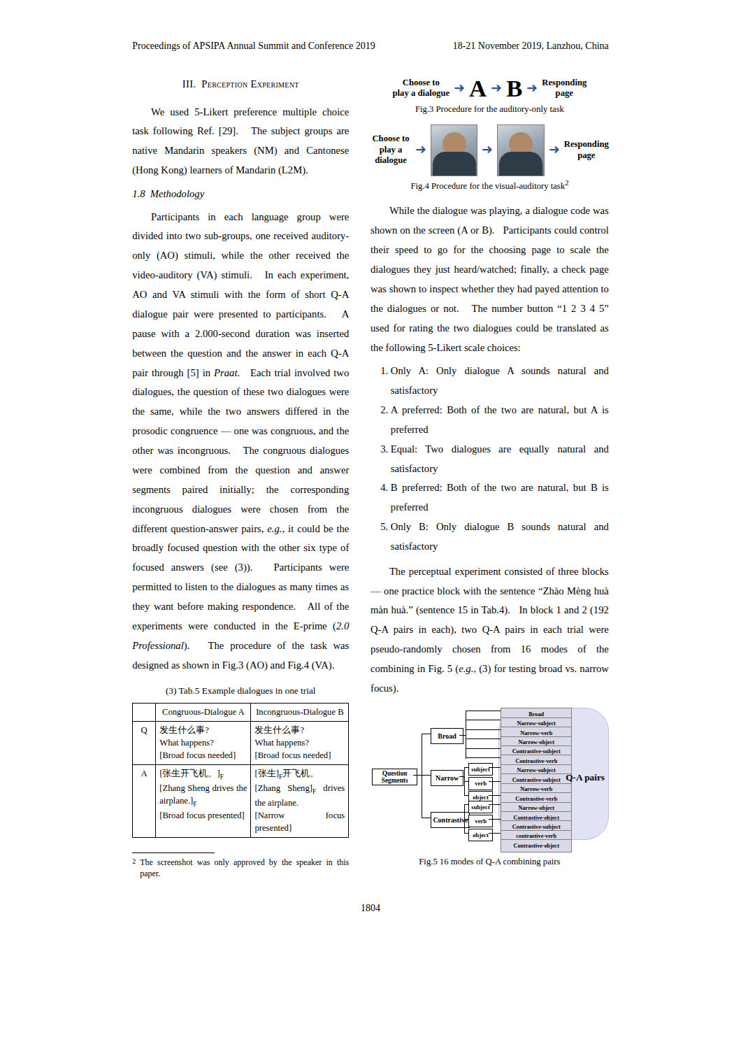Proceedings of APSIPA Annual Summit and Conference 2019
18-21 November 2019, Lanzhou, China
III. Perception Experiment
We used 5-Likert preference multiple choice task following Ref. [29]. The subject groups are native Mandarin speakers (NM) and Cantonese (Hong Kong) learners of Mandarin (L2M).
1.8 Methodology
Participants in each language group were divided into two sub-groups, one received auditory-only (AO) stimuli, while the other received the video-auditory (VA) stimuli. In each experiment, AO and VA stimuli with the form of short Q-A dialogue pair were presented to participants. A pause with a 2.000-second duration was inserted between the question and the answer in each Q-A pair through [5] in Praat. Each trial involved two dialogues, the question of these two dialogues were the same, while the two answers differed in the prosodic congruence — one was congruous, and the other was incongruous. The congruous dialogues were combined from the question and answer segments paired initially; the corresponding incongruous dialogues were chosen from the different question-answer pairs, e.g., it could be the broadly focused question with the other six type of focused answers (see (3)). Participants were permitted to listen to the dialogues as many times as they want before making respondence. All of the experiments were conducted in the E-prime (2.0 Professional). The procedure of the task was designed as shown in Fig.3 (AO) and Fig.4 (VA).
(3) Tab.5 Example dialogues in one trial
| | Congruous-Dialogue A | Incongruous-Dialogue B |
| --- | --- | --- |
| Q | 发生什么事? What happens? [Broad focus needed] | 发生什么事? What happens? [Broad focus needed] |
| A | [张生开飞机。] F [Zhang Sheng drives the airplane.] F [Broad focus presented] | [张生] F 开飞机。 [Zhang Sheng] F drives the airplane. [Narrow focus presented] |
2
The screenshot was only approved by the speaker in this paper.
Choose to
play a dialogue
➜
A
➜
B
➜
Responding
page
Fig.3 Procedure for the auditory-only task
Choose to
play a dialogue
➜
➜
➜
Responding
page
Fig.4 Procedure for the visual-auditory task2
While the dialogue was playing, a dialogue code was shown on the screen (A or B). Participants could control their speed to go for the choosing page to scale the dialogues they just heard/watched; finally, a check page was shown to inspect whether they had payed attention to the dialogues or not. The number button “1 2 3 4 5” used for rating the two dialogues could be translated as the following 5-Likert scale choices:
Only A: Only dialogue A sounds natural and satisfactory
A preferred: Both of the two are natural, but A is preferred
Equal: Two dialogues are equally natural and satisfactory
B preferred: Both of the two are natural, but B is preferred
Only B: Only dialogue B sounds natural and satisfactory
The perceptual experiment consisted of three blocks — one practice block with the sentence “Zhào Mèng huà màn huà.” (sentence 15 in Tab.4). In block 1 and 2 (192 Q-A pairs in each), two Q-A pairs in each trial were pseudo-randomly chosen from 16 modes of the combining in Fig. 5 (e.g., (3) for testing broad vs. narrow focus).
Q-A pairs
Question
Segments
Broad
Narrow
Contrastive
subject
verb
object
subject
verb
object
Broad
Narrow-subject
Narrow-verb
Narrow-object
Contrastive-subject
Contrastive-verb
Narrow-subject
Contrastive-subject
Narrow-verb
Contrastive-verb
Narrow-object
Contrastive-object
Contrastive-subject
contrastive-verb
Contrastive-object
Fig.5 16 modes of Q-A combining pairs
1804